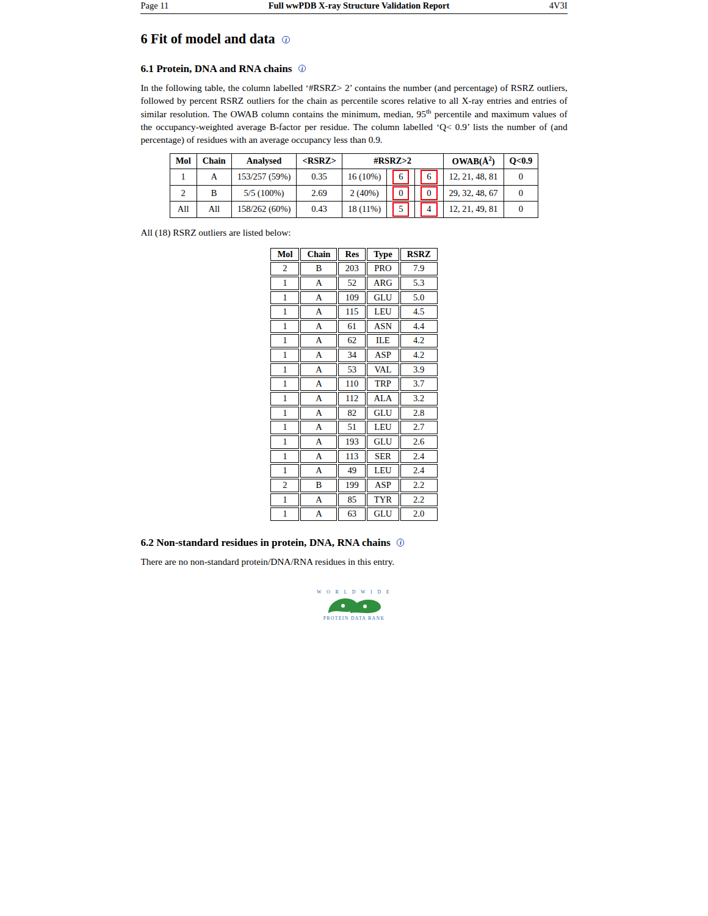Page 11
Full wwPDB X-ray Structure Validation Report
4V3I
6 Fit of model and data i
6.1 Protein, DNA and RNA chains i
In the following table, the column labelled ‘#RSRZ> 2’ contains the number (and percentage) of RSRZ outliers, followed by percent RSRZ outliers for the chain as percentile scores relative to all X-ray entries and entries of similar resolution. The OWAB column contains the minimum, median, 95th percentile and maximum values of the occupancy-weighted average B-factor per residue. The column labelled ‘Q< 0.9’ lists the number of (and percentage) of residues with an average occupancy less than 0.9.
| Mol | Chain | Analysed | <RSRZ> | #RSRZ>2 | OWAB(Å 2 ) | Q<0.9 |
| --- | --- | --- | --- | --- | --- | --- |
| 1 | A | 153/257 (59%) | 0.35 | 16 (10%) | 6 | 6 | 12, 21, 48, 81 | 0 |
| 2 | B | 5/5 (100%) | 2.69 | 2 (40%) | 0 | 0 | 29, 32, 48, 67 | 0 |
| All | All | 158/262 (60%) | 0.43 | 18 (11%) | 5 | 4 | 12, 21, 49, 81 | 0 |
All (18) RSRZ outliers are listed below:
| Mol | Chain | Res | Type | RSRZ |
| --- | --- | --- | --- | --- |
| 2 | B | 203 | PRO | 7.9 |
| 1 | A | 52 | ARG | 5.3 |
| 1 | A | 109 | GLU | 5.0 |
| 1 | A | 115 | LEU | 4.5 |
| 1 | A | 61 | ASN | 4.4 |
| 1 | A | 62 | ILE | 4.2 |
| 1 | A | 34 | ASP | 4.2 |
| 1 | A | 53 | VAL | 3.9 |
| 1 | A | 110 | TRP | 3.7 |
| 1 | A | 112 | ALA | 3.2 |
| 1 | A | 82 | GLU | 2.8 |
| 1 | A | 51 | LEU | 2.7 |
| 1 | A | 193 | GLU | 2.6 |
| 1 | A | 113 | SER | 2.4 |
| 1 | A | 49 | LEU | 2.4 |
| 2 | B | 199 | ASP | 2.2 |
| 1 | A | 85 | TYR | 2.2 |
| 1 | A | 63 | GLU | 2.0 |
6.2 Non-standard residues in protein, DNA, RNA chains i
There are no non-standard protein/DNA/RNA residues in this entry.
W O R L D W I D E
PROTEIN DATA BANK